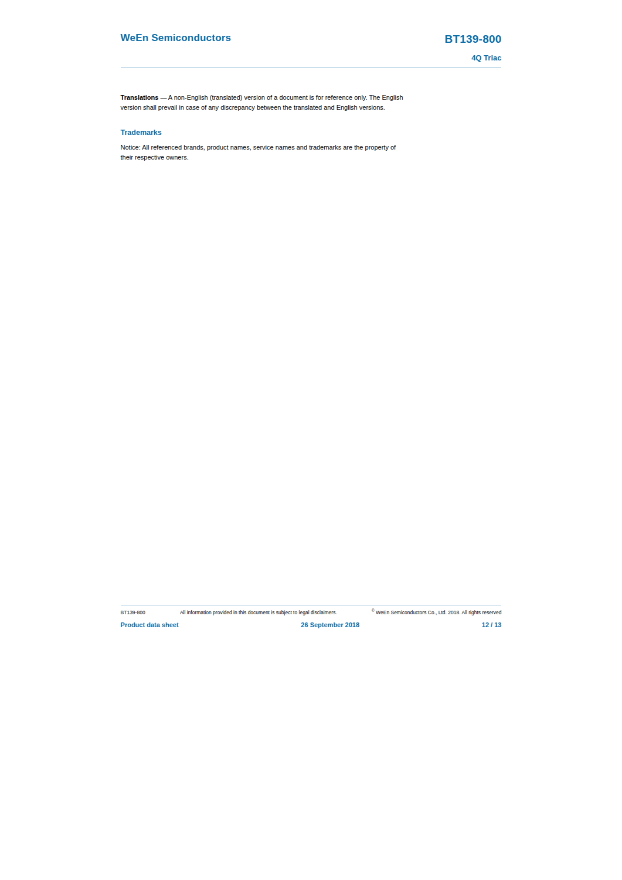WeEn Semiconductors
BT139-800
4Q Triac
Translations — A non-English (translated) version of a document is for reference only. The English version shall prevail in case of any discrepancy between the translated and English versions.
Trademarks
Notice: All referenced brands, product names, service names and trademarks are the property of their respective owners.
BT139-800
All information provided in this document is subject to legal disclaimers.
© WeEn Semiconductors Co., Ltd. 2018. All rights reserved
Product data sheet
26 September 2018
12 / 13